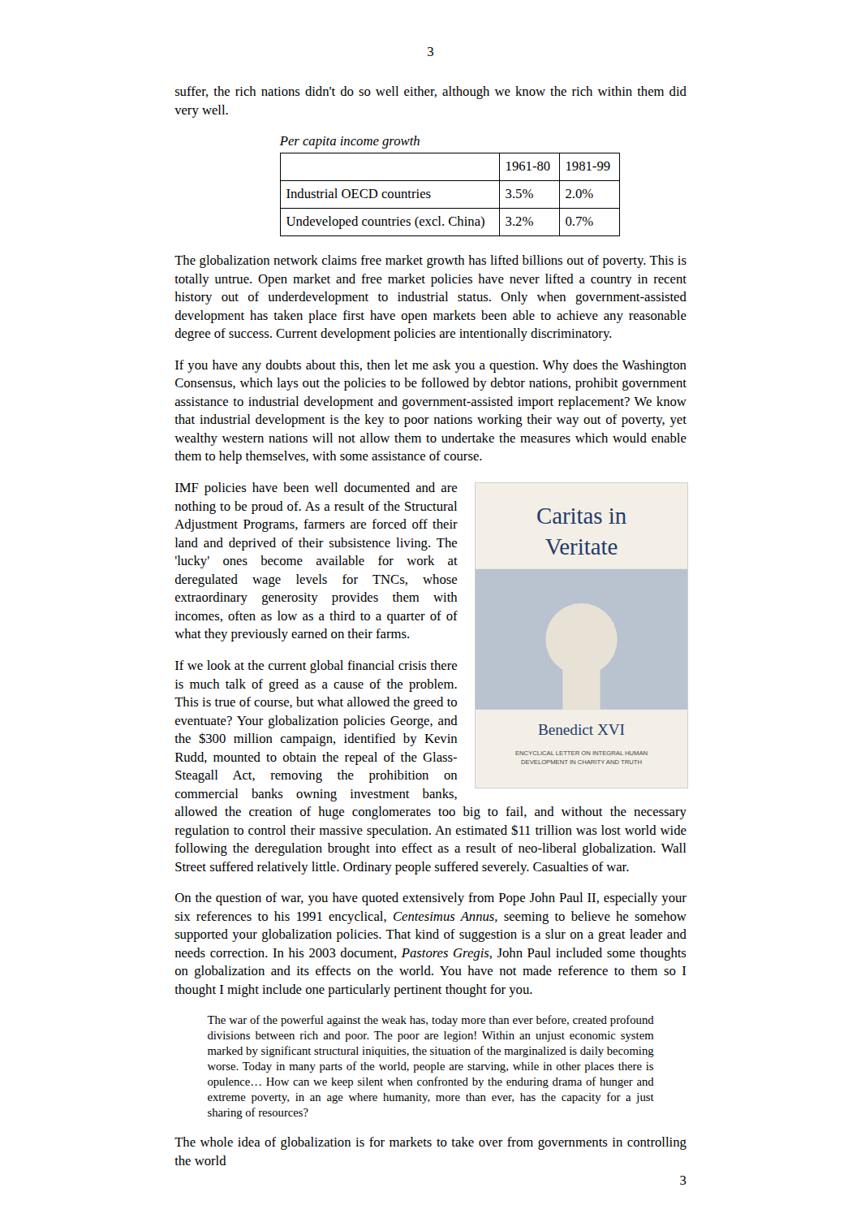3
suffer, the rich nations didn't do so well either, although we know the rich within them did very well.
Per capita income growth
| | 1961-80 | 1981-99 |
| Industrial OECD countries | 3.5% | 2.0% |
| Undeveloped countries (excl. China) | 3.2% | 0.7% |
The globalization network claims free market growth has lifted billions out of poverty. This is totally untrue. Open market and free market policies have never lifted a country in recent history out of underdevelopment to industrial status. Only when government-assisted development has taken place first have open markets been able to achieve any reasonable degree of success. Current development policies are intentionally discriminatory.
If you have any doubts about this, then let me ask you a question. Why does the Washington Consensus, which lays out the policies to be followed by debtor nations, prohibit government assistance to industrial development and government-assisted import replacement? We know that industrial development is the key to poor nations working their way out of poverty, yet wealthy western nations will not allow them to undertake the measures which would enable them to help themselves, with some assistance of course.
IMF policies have been well documented and are nothing to be proud of. As a result of the Structural Adjustment Programs, farmers are forced off their land and deprived of their subsistence living. The 'lucky' ones become available for work at deregulated wage levels for TNCs, whose extraordinary generosity provides them with incomes, often as low as a third to a quarter of of what they previously earned on their farms.
If we look at the current global financial crisis there is much talk of greed as a cause of the problem. This is true of course, but what allowed the greed to eventuate? Your globalization policies George, and the $300 million campaign, identified by Kevin Rudd, mounted to obtain the repeal of the Glass-Steagall Act, removing the prohibition on commercial banks owning investment banks, allowed the creation of huge conglomerates too big to fail, and without the necessary regulation to control their massive speculation. An estimated $11 trillion was lost world wide following the deregulation brought into effect as a result of neo-liberal globalization. Wall Street suffered relatively little. Ordinary people suffered severely. Casualties of war.
On the question of war, you have quoted extensively from Pope John Paul II, especially your six references to his 1991 encyclical, Centesimus Annus, seeming to believe he somehow supported your globalization policies. That kind of suggestion is a slur on a great leader and needs correction. In his 2003 document, Pastores Gregis, John Paul included some thoughts on globalization and its effects on the world. You have not made reference to them so I thought I might include one particularly pertinent thought for you.
The war of the powerful against the weak has, today more than ever before, created profound divisions between rich and poor. The poor are legion! Within an unjust economic system marked by significant structural iniquities, the situation of the marginalized is daily becoming worse. Today in many parts of the world, people are starving, while in other places there is opulence… How can we keep silent when confronted by the enduring drama of hunger and extreme poverty, in an age where humanity, more than ever, has the capacity for a just sharing of resources?
The whole idea of globalization is for markets to take over from governments in controlling the world
3